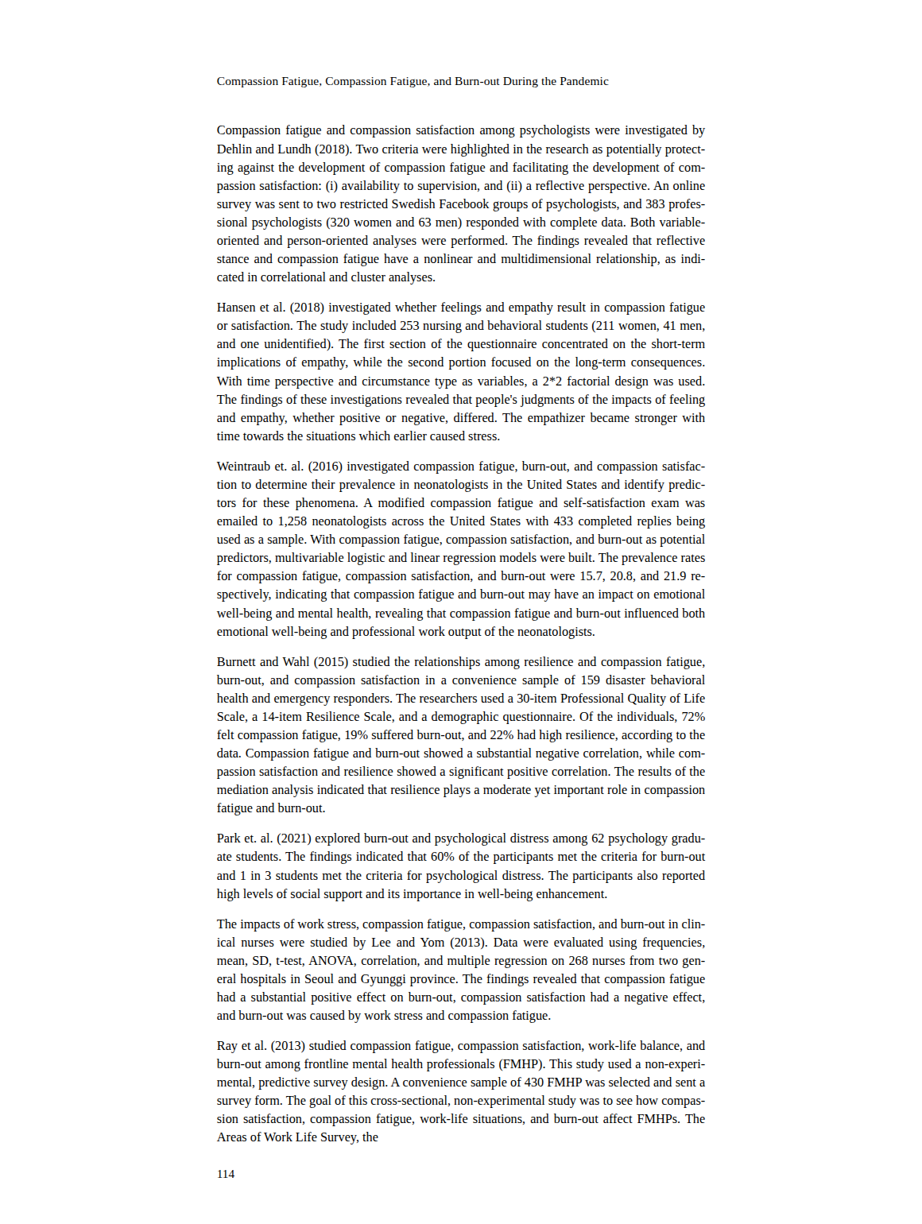Compassion Fatigue, Compassion Fatigue, and Burn-out During the Pandemic
Compassion fatigue and compassion satisfaction among psychologists were investigated by Dehlin and Lundh (2018). Two criteria were highlighted in the research as potentially protecting against the development of compassion fatigue and facilitating the development of compassion satisfaction: (i) availability to supervision, and (ii) a reflective perspective. An online survey was sent to two restricted Swedish Facebook groups of psychologists, and 383 professional psychologists (320 women and 63 men) responded with complete data. Both variable-oriented and person-oriented analyses were performed. The findings revealed that reflective stance and compassion fatigue have a nonlinear and multidimensional relationship, as indicated in correlational and cluster analyses.
Hansen et al. (2018) investigated whether feelings and empathy result in compassion fatigue or satisfaction. The study included 253 nursing and behavioral students (211 women, 41 men, and one unidentified). The first section of the questionnaire concentrated on the short-term implications of empathy, while the second portion focused on the long-term consequences. With time perspective and circumstance type as variables, a 2*2 factorial design was used. The findings of these investigations revealed that people's judgments of the impacts of feeling and empathy, whether positive or negative, differed. The empathizer became stronger with time towards the situations which earlier caused stress.
Weintraub et. al. (2016) investigated compassion fatigue, burn-out, and compassion satisfaction to determine their prevalence in neonatologists in the United States and identify predictors for these phenomena. A modified compassion fatigue and self-satisfaction exam was emailed to 1,258 neonatologists across the United States with 433 completed replies being used as a sample. With compassion fatigue, compassion satisfaction, and burn-out as potential predictors, multivariable logistic and linear regression models were built. The prevalence rates for compassion fatigue, compassion satisfaction, and burn-out were 15.7, 20.8, and 21.9 respectively, indicating that compassion fatigue and burn-out may have an impact on emotional well-being and mental health, revealing that compassion fatigue and burn-out influenced both emotional well-being and professional work output of the neonatologists.
Burnett and Wahl (2015) studied the relationships among resilience and compassion fatigue, burn-out, and compassion satisfaction in a convenience sample of 159 disaster behavioral health and emergency responders. The researchers used a 30-item Professional Quality of Life Scale, a 14-item Resilience Scale, and a demographic questionnaire. Of the individuals, 72% felt compassion fatigue, 19% suffered burn-out, and 22% had high resilience, according to the data. Compassion fatigue and burn-out showed a substantial negative correlation, while compassion satisfaction and resilience showed a significant positive correlation. The results of the mediation analysis indicated that resilience plays a moderate yet important role in compassion fatigue and burn-out.
Park et. al. (2021) explored burn-out and psychological distress among 62 psychology graduate students. The findings indicated that 60% of the participants met the criteria for burn-out and 1 in 3 students met the criteria for psychological distress. The participants also reported high levels of social support and its importance in well-being enhancement.
The impacts of work stress, compassion fatigue, compassion satisfaction, and burn-out in clinical nurses were studied by Lee and Yom (2013). Data were evaluated using frequencies, mean, SD, t-test, ANOVA, correlation, and multiple regression on 268 nurses from two general hospitals in Seoul and Gyunggi province. The findings revealed that compassion fatigue had a substantial positive effect on burn-out, compassion satisfaction had a negative effect, and burn-out was caused by work stress and compassion fatigue.
Ray et al. (2013) studied compassion fatigue, compassion satisfaction, work-life balance, and burn-out among frontline mental health professionals (FMHP). This study used a non-experimental, predictive survey design. A convenience sample of 430 FMHP was selected and sent a survey form. The goal of this cross-sectional, non-experimental study was to see how compassion satisfaction, compassion fatigue, work-life situations, and burn-out affect FMHPs. The Areas of Work Life Survey, the
114